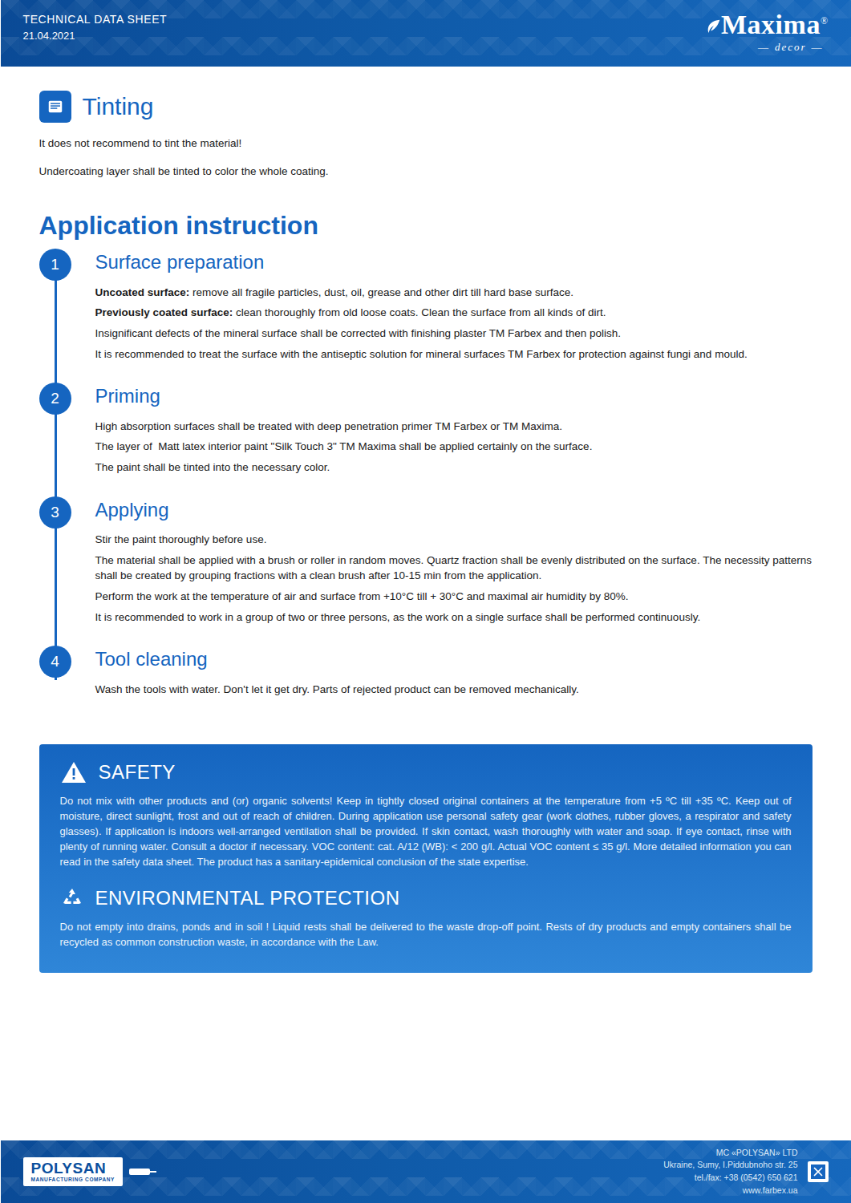TECHNICAL DATA SHEET
21.04.2021
Maxima®
decor
Tinting
It does not recommend to tint the material!
Undercoating layer shall be tinted to color the whole coating.
Application instruction
1
Surface preparation
Uncoated surface: remove all fragile particles, dust, oil, grease and other dirt till hard base surface.
Previously coated surface: clean thoroughly from old loose coats. Clean the surface from all kinds of dirt.
Insignificant defects of the mineral surface shall be corrected with finishing plaster TM Farbex and then polish.
It is recommended to treat the surface with the antiseptic solution for mineral surfaces TM Farbex for protection against fungi and mould.
2
Priming
High absorption surfaces shall be treated with deep penetration primer TM Farbex or TM Maxima.
The layer of Matt latex interior paint "Silk Touch 3" TM Maxima shall be applied certainly on the surface.
The paint shall be tinted into the necessary color.
3
Applying
Stir the paint thoroughly before use.
The material shall be applied with a brush or roller in random moves. Quartz fraction shall be evenly distributed on the surface. The necessity patterns shall be created by grouping fractions with a clean brush after 10-15 min from the application.
Perform the work at the temperature of air and surface from +10°C till + 30°C and maximal air humidity by 80%.
It is recommended to work in a group of two or three persons, as the work on a single surface shall be performed continuously.
4
Tool cleaning
Wash the tools with water. Don't let it get dry. Parts of rejected product can be removed mechanically.
SAFETY
Do not mix with other products and (or) organic solvents! Keep in tightly closed original containers at the temperature from +5 ºC till +35 ºC. Keep out of moisture, direct sunlight, frost and out of reach of children. During application use personal safety gear (work clothes, rubber gloves, a respirator and safety glasses). If application is indoors well-arranged ventilation shall be provided. If skin contact, wash thoroughly with water and soap. If eye contact, rinse with plenty of running water. Consult a doctor if necessary. VOC content: cat. A/12 (WB): < 200 g/l. Actual VOC content ≤ 35 g/l. More detailed information you can read in the safety data sheet. The product has a sanitary-epidemical conclusion of the state expertise.
ENVIRONMENTAL PROTECTION
Do not empty into drains, ponds and in soil ! Liquid rests shall be delivered to the waste drop-off point. Rests of dry products and empty containers shall be recycled as common construction waste, in accordance with the Law.
POLYSAN MANUFACTURING COMPANY
MC «POLYSAN» LTD
Ukraine, Sumy, I.Piddubnoho str. 25
tel./fax: +38 (0542) 650 621
www.farbex.ua